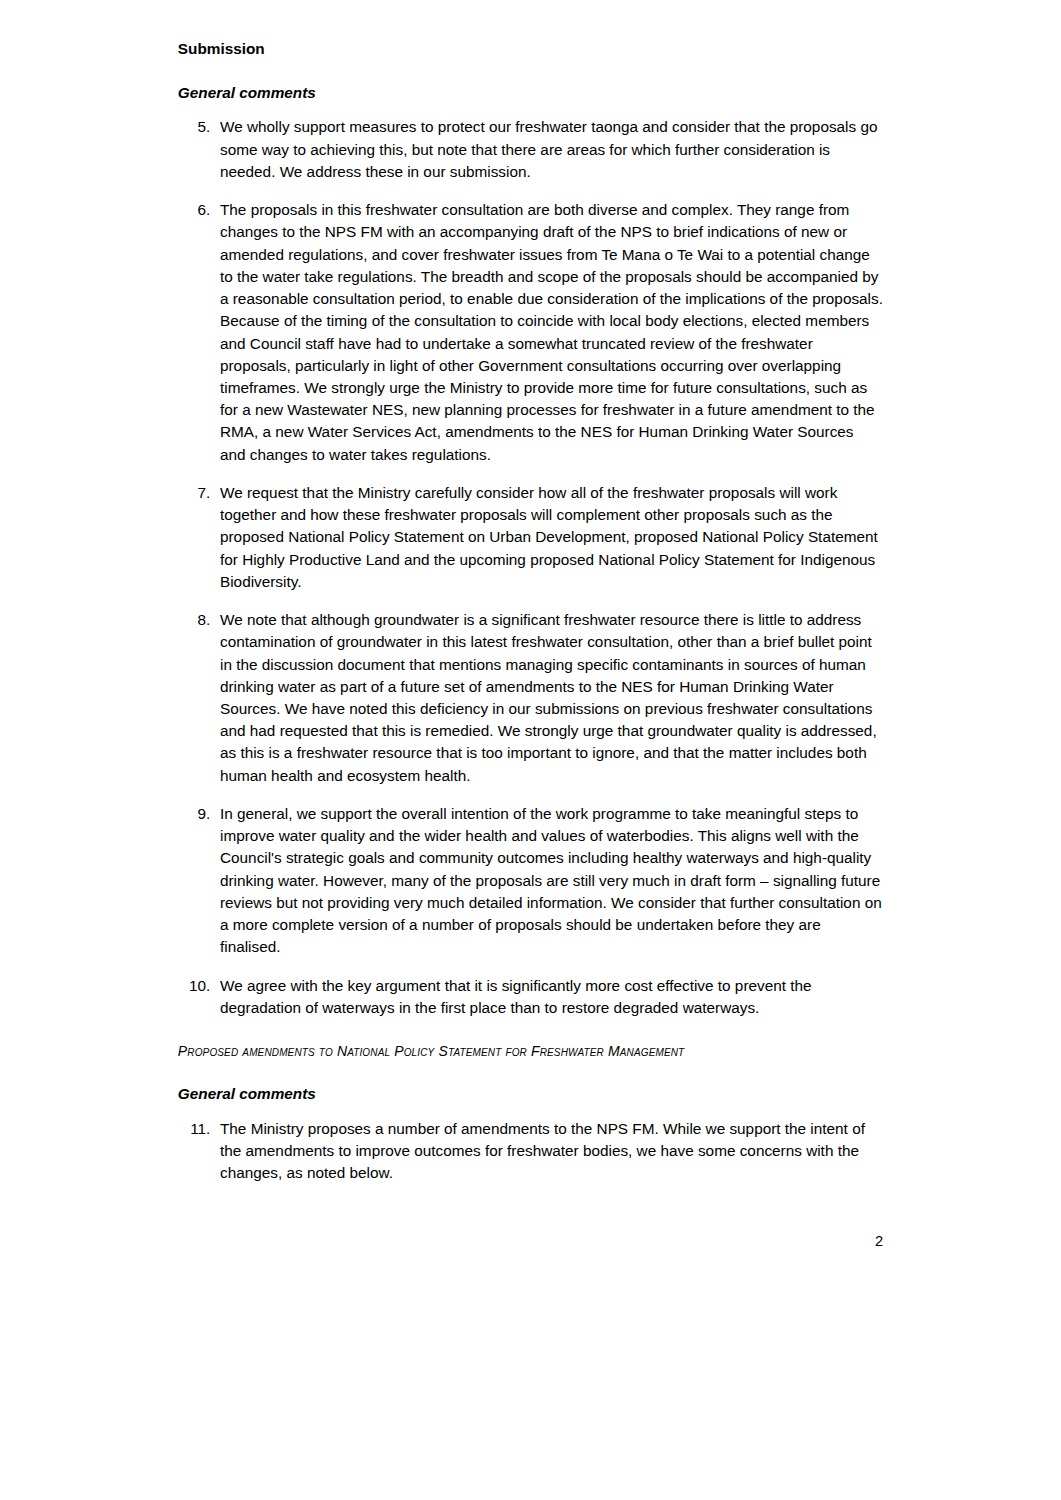Submission
General comments
We wholly support measures to protect our freshwater taonga and consider that the proposals go some way to achieving this, but note that there are areas for which further consideration is needed. We address these in our submission.
The proposals in this freshwater consultation are both diverse and complex. They range from changes to the NPS FM with an accompanying draft of the NPS to brief indications of new or amended regulations, and cover freshwater issues from Te Mana o Te Wai to a potential change to the water take regulations. The breadth and scope of the proposals should be accompanied by a reasonable consultation period, to enable due consideration of the implications of the proposals. Because of the timing of the consultation to coincide with local body elections, elected members and Council staff have had to undertake a somewhat truncated review of the freshwater proposals, particularly in light of other Government consultations occurring over overlapping timeframes. We strongly urge the Ministry to provide more time for future consultations, such as for a new Wastewater NES, new planning processes for freshwater in a future amendment to the RMA, a new Water Services Act, amendments to the NES for Human Drinking Water Sources and changes to water takes regulations.
We request that the Ministry carefully consider how all of the freshwater proposals will work together and how these freshwater proposals will complement other proposals such as the proposed National Policy Statement on Urban Development, proposed National Policy Statement for Highly Productive Land and the upcoming proposed National Policy Statement for Indigenous Biodiversity.
We note that although groundwater is a significant freshwater resource there is little to address contamination of groundwater in this latest freshwater consultation, other than a brief bullet point in the discussion document that mentions managing specific contaminants in sources of human drinking water as part of a future set of amendments to the NES for Human Drinking Water Sources. We have noted this deficiency in our submissions on previous freshwater consultations and had requested that this is remedied. We strongly urge that groundwater quality is addressed, as this is a freshwater resource that is too important to ignore, and that the matter includes both human health and ecosystem health.
In general, we support the overall intention of the work programme to take meaningful steps to improve water quality and the wider health and values of waterbodies. This aligns well with the Council's strategic goals and community outcomes including healthy waterways and high-quality drinking water. However, many of the proposals are still very much in draft form – signalling future reviews but not providing very much detailed information. We consider that further consultation on a more complete version of a number of proposals should be undertaken before they are finalised.
We agree with the key argument that it is significantly more cost effective to prevent the degradation of waterways in the first place than to restore degraded waterways.
Proposed amendments to National Policy Statement for Freshwater Management
General comments
The Ministry proposes a number of amendments to the NPS FM. While we support the intent of the amendments to improve outcomes for freshwater bodies, we have some concerns with the changes, as noted below.
2